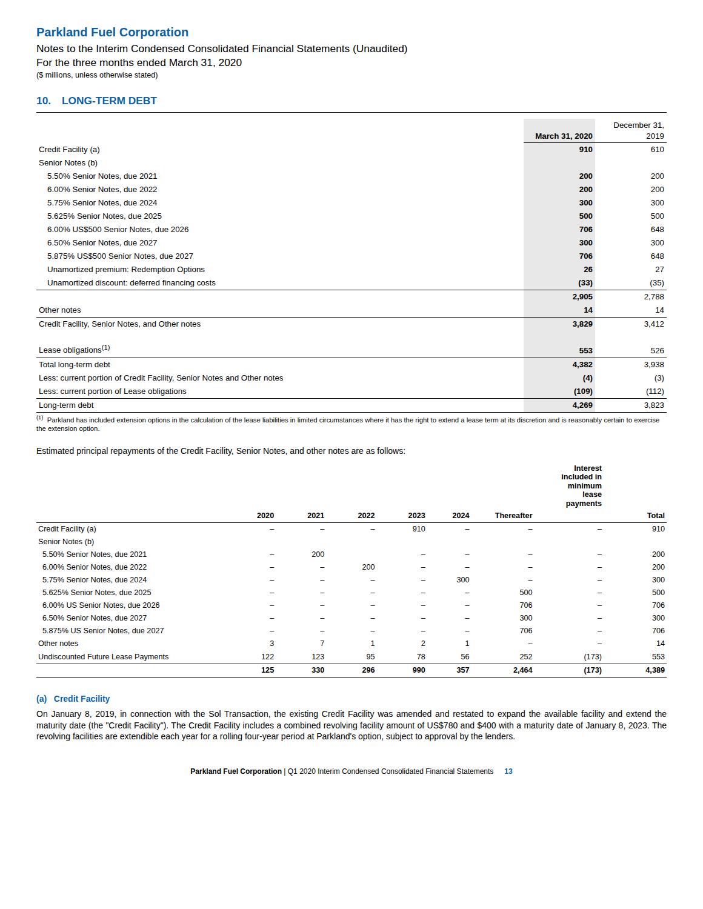Parkland Fuel Corporation
Notes to the Interim Condensed Consolidated Financial Statements (Unaudited)
For the three months ended March 31, 2020
($ millions, unless otherwise stated)
10. LONG-TERM DEBT
| | March 31, 2020 | December 31, 2019 |
| Credit Facility (a) | 910 | 610 |
| Senior Notes (b) | | |
| 5.50% Senior Notes, due 2021 | 200 | 200 |
| 6.00% Senior Notes, due 2022 | 200 | 200 |
| 5.75% Senior Notes, due 2024 | 300 | 300 |
| 5.625% Senior Notes, due 2025 | 500 | 500 |
| 6.00% US$500 Senior Notes, due 2026 | 706 | 648 |
| 6.50% Senior Notes, due 2027 | 300 | 300 |
| 5.875% US$500 Senior Notes, due 2027 | 706 | 648 |
| Unamortized premium: Redemption Options | 26 | 27 |
| Unamortized discount: deferred financing costs | (33) | (35) |
| | 2,905 | 2,788 |
| Other notes | 14 | 14 |
| Credit Facility, Senior Notes, and Other notes | 3,829 | 3,412 |
| Lease obligations (1) | 553 | 526 |
| Total long-term debt | 4,382 | 3,938 |
| Less: current portion of Credit Facility, Senior Notes and Other notes | (4) | (3) |
| Less: current portion of Lease obligations | (109) | (112) |
| Long-term debt | 4,269 | 3,823 |
(1) Parkland has included extension options in the calculation of the lease liabilities in limited circumstances where it has the right to extend a lease term at its discretion and is reasonably certain to exercise the extension option.
Estimated principal repayments of the Credit Facility, Senior Notes, and other notes are as follows:
| | | | | | | | Interest included in minimum lease payments | |
| --- | --- | --- | --- | --- | --- | --- | --- | --- |
| | 2020 | 2021 | 2022 | 2023 | 2024 | Thereafter | | Total |
| Credit Facility (a) | – | – | – | 910 | – | – | – | 910 |
| Senior Notes (b) | | | | | | | | |
| 5.50% Senior Notes, due 2021 | – | 200 | | – | – | – | – | 200 |
| 6.00% Senior Notes, due 2022 | – | – | 200 | – | – | – | – | 200 |
| 5.75% Senior Notes, due 2024 | – | – | – | – | 300 | – | – | 300 |
| 5.625% Senior Notes, due 2025 | – | – | – | – | – | 500 | – | 500 |
| 6.00% US Senior Notes, due 2026 | – | – | – | – | – | 706 | – | 706 |
| 6.50% Senior Notes, due 2027 | – | – | – | – | – | 300 | – | 300 |
| 5.875% US Senior Notes, due 2027 | – | – | – | – | – | 706 | – | 706 |
| Other notes | 3 | 7 | 1 | 2 | 1 | – | – | 14 |
| Undiscounted Future Lease Payments | 122 | 123 | 95 | 78 | 56 | 252 | (173) | 553 |
| | 125 | 330 | 296 | 990 | 357 | 2,464 | (173) | 4,389 |
(a) Credit Facility
On January 8, 2019, in connection with the Sol Transaction, the existing Credit Facility was amended and restated to expand the available facility and extend the maturity date (the "Credit Facility"). The Credit Facility includes a combined revolving facility amount of US$780 and $400 with a maturity date of January 8, 2023. The revolving facilities are extendible each year for a rolling four-year period at Parkland's option, subject to approval by the lenders.
Parkland Fuel Corporation | Q1 2020 Interim Condensed Consolidated Financial Statements13